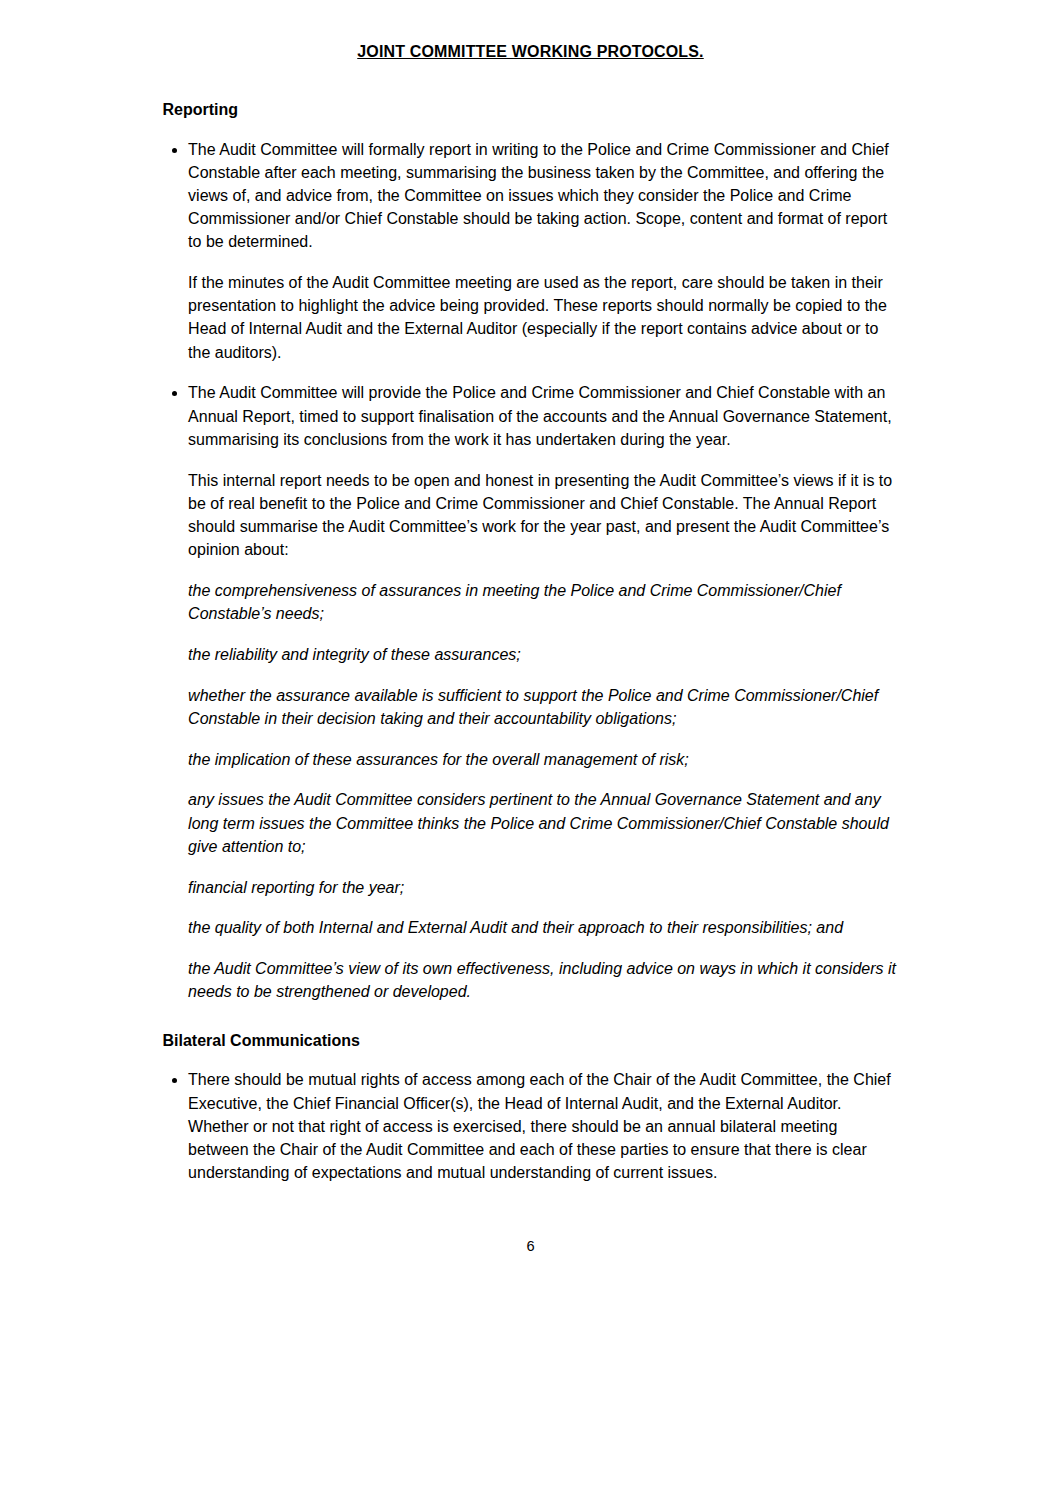JOINT COMMITTEE WORKING PROTOCOLS.
Reporting
The Audit Committee will formally report in writing to the Police and Crime Commissioner and Chief Constable after each meeting, summarising the business taken by the Committee, and offering the views of, and advice from, the Committee on issues which they consider the Police and Crime Commissioner and/or Chief Constable should be taking action. Scope, content and format of report to be determined.
If the minutes of the Audit Committee meeting are used as the report, care should be taken in their presentation to highlight the advice being provided. These reports should normally be copied to the Head of Internal Audit and the External Auditor (especially if the report contains advice about or to the auditors).
The Audit Committee will provide the Police and Crime Commissioner and Chief Constable with an Annual Report, timed to support finalisation of the accounts and the Annual Governance Statement, summarising its conclusions from the work it has undertaken during the year.
This internal report needs to be open and honest in presenting the Audit Committee’s views if it is to be of real benefit to the Police and Crime Commissioner and Chief Constable. The Annual Report should summarise the Audit Committee’s work for the year past, and present the Audit Committee’s opinion about:
the comprehensiveness of assurances in meeting the Police and Crime Commissioner/Chief Constable’s needs;
the reliability and integrity of these assurances;
whether the assurance available is sufficient to support the Police and Crime Commissioner/Chief Constable in their decision taking and their accountability obligations;
the implication of these assurances for the overall management of risk;
any issues the Audit Committee considers pertinent to the Annual Governance Statement and any long term issues the Committee thinks the Police and Crime Commissioner/Chief Constable should give attention to;
financial reporting for the year;
the quality of both Internal and External Audit and their approach to their responsibilities; and
the Audit Committee’s view of its own effectiveness, including advice on ways in which it considers it needs to be strengthened or developed.
Bilateral Communications
There should be mutual rights of access among each of the Chair of the Audit Committee, the Chief Executive, the Chief Financial Officer(s), the Head of Internal Audit, and the External Auditor. Whether or not that right of access is exercised, there should be an annual bilateral meeting between the Chair of the Audit Committee and each of these parties to ensure that there is clear understanding of expectations and mutual understanding of current issues.
6